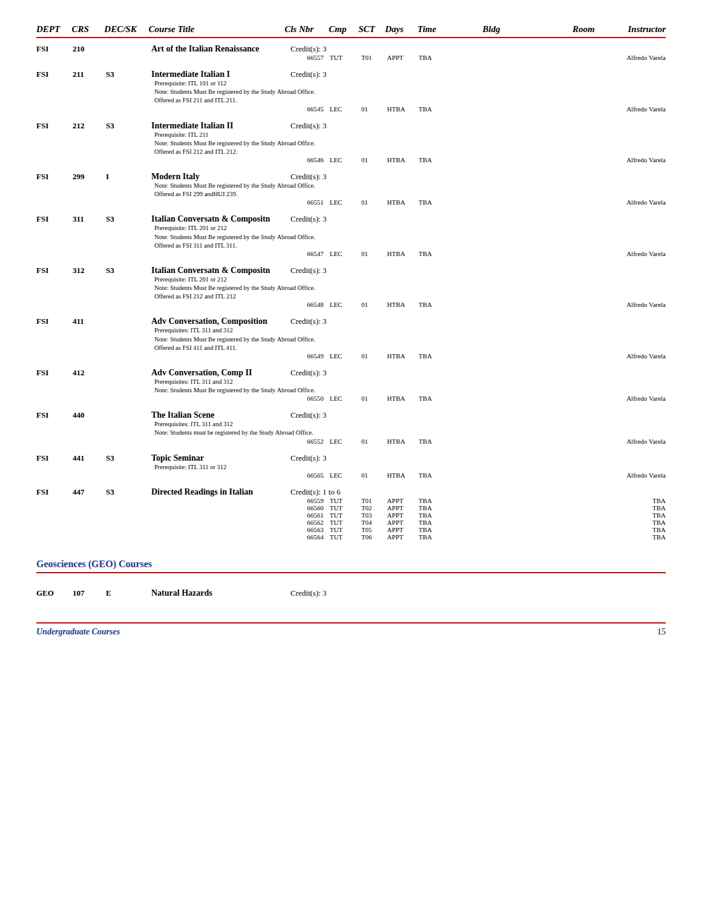DEPT
CRS
DEC/SK
Course Title
Cls Nbr
Cmp
SCT
Days
Time
Bldg
Room
Instructor
FSI
210
Art of the Italian Renaissance
Credit(s): 3
66557
TUT
T01
APPT
TBA
Alfredo Varela
FSI
211
S3
Intermediate Italian I
Credit(s): 3
Prerequisite: ITL 101 or 112
Note: Students Must Be registered by the Study Abroad Office.
Offered as FSI 211 and ITL 211.
66545
LEC
01
HTBA
TBA
Alfredo Varela
FSI
212
S3
Intermediate Italian II
Credit(s): 3
Prerequisite: ITL 211
Note: Students Must Be registered by the Study Abroad Office.
Offered as FSI 212 and ITL 212.
66546
LEC
01
HTBA
TBA
Alfredo Varela
FSI
299
I
Modern Italy
Credit(s): 3
Note: Students Must Be registered by the Study Abroad Office.
Offered as FSI 299 andHUI 239.
66551
LEC
01
HTBA
TBA
Alfredo Varela
FSI
311
S3
Italian Conversatn & Compositn
Credit(s): 3
Prerequisite: ITL 201 or 212
Note: Students Must Be registered by the Study Abroad Office.
Offered as FSI 311 and ITL 311.
66547
LEC
01
HTBA
TBA
Alfredo Varela
FSI
312
S3
Italian Conversatn & Compositn
Credit(s): 3
Prerequisite: ITL 201 or 212
Note: Students Must Be registered by the Study Abroad Office.
Offered as FSI 212 and ITL 212
66548
LEC
01
HTBA
TBA
Alfredo Varela
FSI
411
Adv Conversation, Composition
Credit(s): 3
Prerequisites: ITL 311 and 312
Note: Students Must Be registered by the Study Abroad Office.
Offered as FSI 411 and ITL 411.
66549
LEC
01
HTBA
TBA
Alfredo Varela
FSI
412
Adv Conversation, Comp II
Credit(s): 3
Prerequisites: ITL 311 and 312
Note: Students Must Be registered by the Study Abroad Office.
66550
LEC
01
HTBA
TBA
Alfredo Varela
FSI
440
The Italian Scene
Credit(s): 3
Prerequisites: ITL 311 and 312
Note: Students must be registered by the Study Abroad Office.
66552
LEC
01
HTBA
TBA
Alfredo Varela
FSI
441
S3
Topic Seminar
Credit(s): 3
Prerequisite: ITL 311 or 312
66565
LEC
01
HTBA
TBA
Alfredo Varela
FSI
447
S3
Directed Readings in Italian
Credit(s): 1 to 6
66559
TUT
T01
APPT
TBA
TBA
66560
TUT
T02
APPT
TBA
TBA
66561
TUT
T03
APPT
TBA
TBA
66562
TUT
T04
APPT
TBA
TBA
66563
TUT
T05
APPT
TBA
TBA
66564
TUT
T06
APPT
TBA
TBA
Geosciences (GEO) Courses
GEO
107
E
Natural Hazards
Credit(s): 3
Undergraduate Courses
15